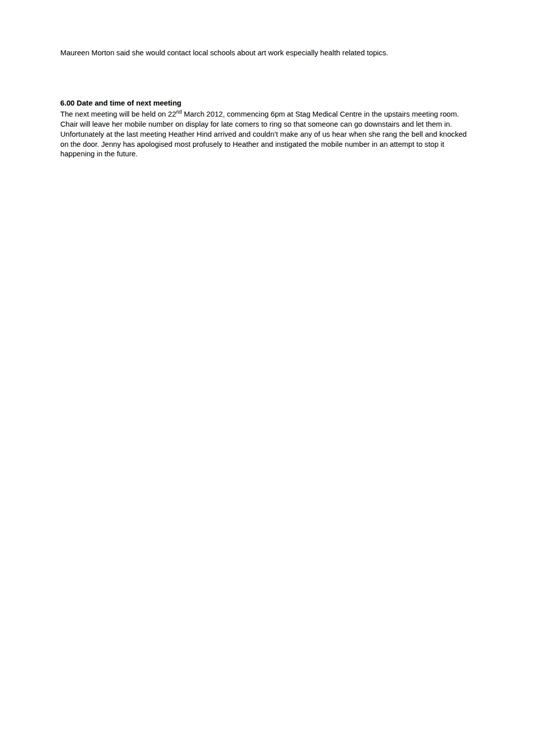Maureen Morton said she would contact local schools about art work especially health related topics.
6.00 Date and time of next meeting
The next meeting will be held on 22nd March 2012, commencing 6pm at Stag Medical Centre in the upstairs meeting room.
Chair will leave her mobile number on display for late comers to ring so that someone can go downstairs and let them in.
Unfortunately at the last meeting Heather Hind arrived and couldn’t make any of us hear when she rang the bell and knocked on the door. Jenny has apologised most profusely to Heather and instigated the mobile number in an attempt to stop it happening in the future.